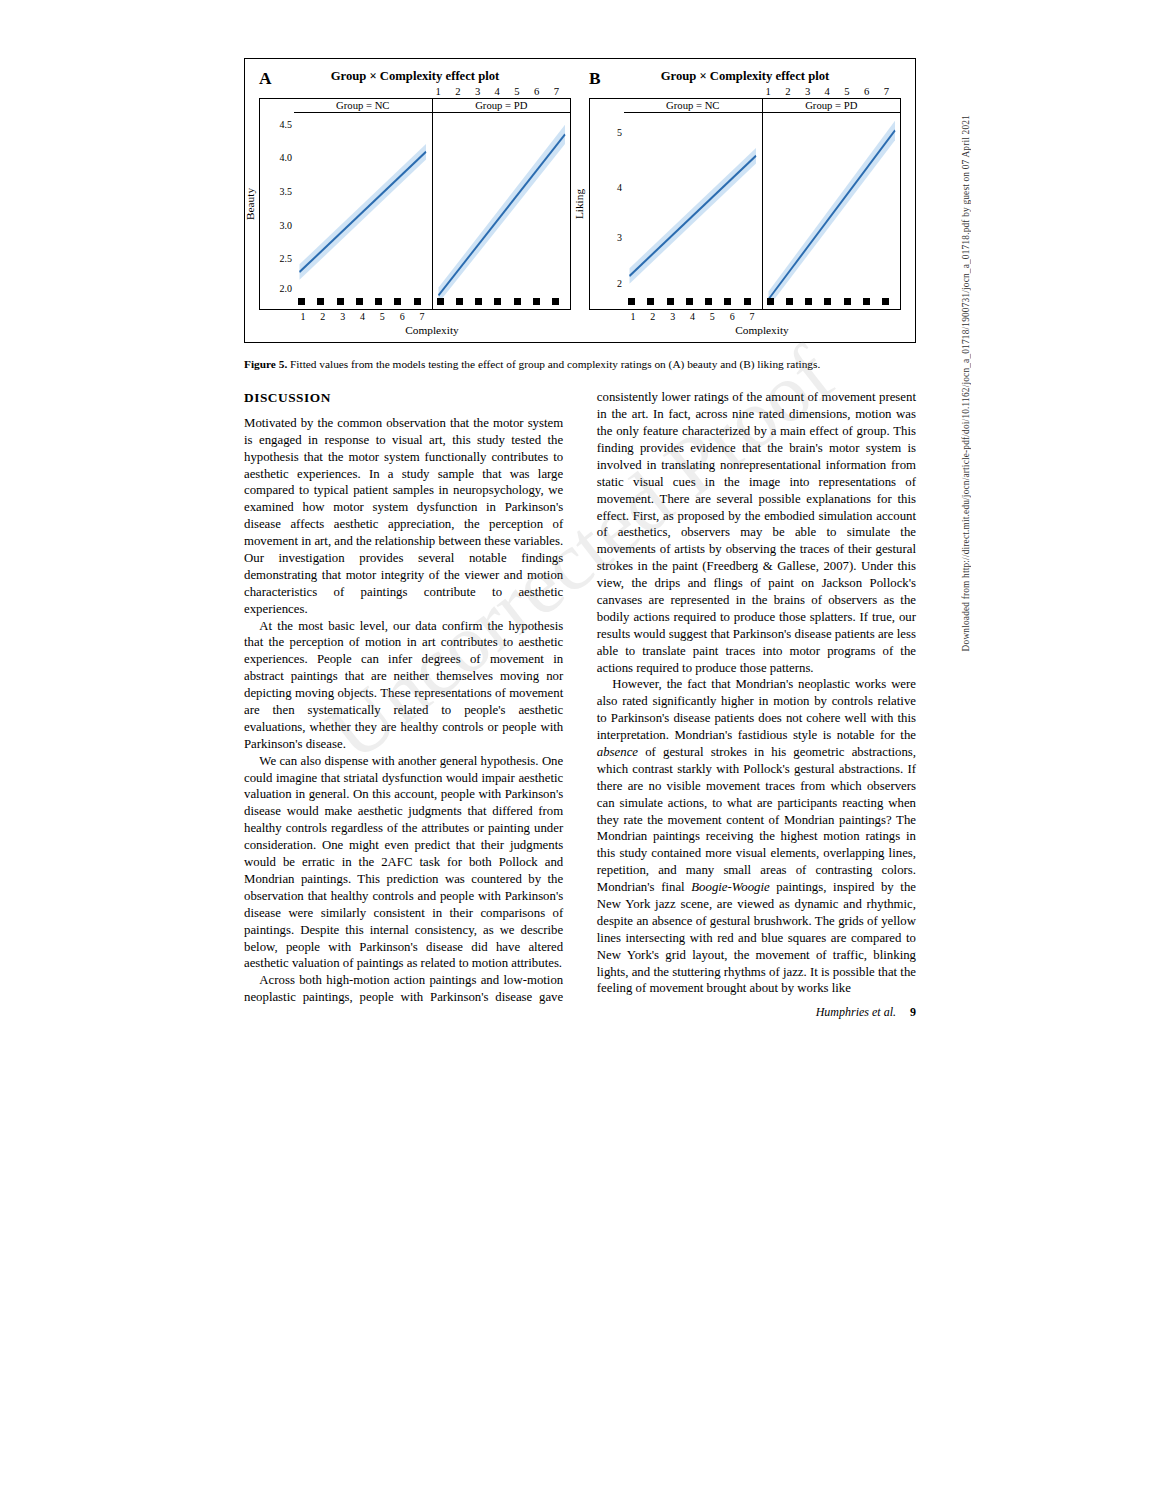Downloaded from http://direct.mit.edu/jocn/article-pdf/doi/10.1162/jocn_a_01718/1900731/jocn_a_01718.pdf by guest on 07 April 2021
Uncorrected Proof
A
Group × Complexity effect plot
1 2 3 4 5 6 7
Beauty
4.5 4.0 3.5 3.0 2.5 2.0
Group = NC
Group = PD
1234567
1234567
Complexity
B
Group × Complexity effect plot
1 2 3 4 5 6 7
Liking
5 4 3 2
Group = NC
Group = PD
1234567
1234567
Complexity
Figure 5. Fitted values from the models testing the effect of group and complexity ratings on (A) beauty and (B) liking ratings.
DISCUSSION
Motivated by the common observation that the motor system is engaged in response to visual art, this study tested the hypothesis that the motor system functionally contributes to aesthetic experiences. In a study sample that was large compared to typical patient samples in neuropsychology, we examined how motor system dysfunction in Parkinson's disease affects aesthetic appreciation, the perception of movement in art, and the relationship between these variables. Our investigation provides several notable findings demonstrating that motor integrity of the viewer and motion characteristics of paintings contribute to aesthetic experiences.
At the most basic level, our data confirm the hypothesis that the perception of motion in art contributes to aesthetic experiences. People can infer degrees of movement in abstract paintings that are neither themselves moving nor depicting moving objects. These representations of movement are then systematically related to people's aesthetic evaluations, whether they are healthy controls or people with Parkinson's disease.
We can also dispense with another general hypothesis. One could imagine that striatal dysfunction would impair aesthetic valuation in general. On this account, people with Parkinson's disease would make aesthetic judgments that differed from healthy controls regardless of the attributes or painting under consideration. One might even predict that their judgments would be erratic in the 2AFC task for both Pollock and Mondrian paintings. This prediction was countered by the observation that healthy controls and people with Parkinson's disease were similarly consistent in their comparisons of paintings. Despite this internal consistency, as we describe below, people with Parkinson's disease did have altered aesthetic valuation of paintings as related to motion attributes.
Across both high-motion action paintings and low-motion neoplastic paintings, people with Parkinson's disease gave consistently lower ratings of the amount of movement present in the art. In fact, across nine rated dimensions, motion was the only feature characterized by a main effect of group. This finding provides evidence that the brain's motor system is involved in translating nonrepresentational information from static visual cues in the image into representations of movement. There are several possible explanations for this effect. First, as proposed by the embodied simulation account of aesthetics, observers may be able to simulate the movements of artists by observing the traces of their gestural strokes in the paint (Freedberg & Gallese, 2007). Under this view, the drips and flings of paint on Jackson Pollock's canvases are represented in the brains of observers as the bodily actions required to produce those splatters. If true, our results would suggest that Parkinson's disease patients are less able to translate paint traces into motor programs of the actions required to produce those patterns.
However, the fact that Mondrian's neoplastic works were also rated significantly higher in motion by controls relative to Parkinson's disease patients does not cohere well with this interpretation. Mondrian's fastidious style is notable for the absence of gestural strokes in his geometric abstractions, which contrast starkly with Pollock's gestural abstractions. If there are no visible movement traces from which observers can simulate actions, to what are participants reacting when they rate the movement content of Mondrian paintings? The Mondrian paintings receiving the highest motion ratings in this study contained more visual elements, overlapping lines, repetition, and many small areas of contrasting colors. Mondrian's final Boogie-Woogie paintings, inspired by the New York jazz scene, are viewed as dynamic and rhythmic, despite an absence of gestural brushwork. The grids of yellow lines intersecting with red and blue squares are compared to New York's grid layout, the movement of traffic, blinking lights, and the stuttering rhythms of jazz. It is possible that the feeling of movement brought about by works like
Humphries et al.9